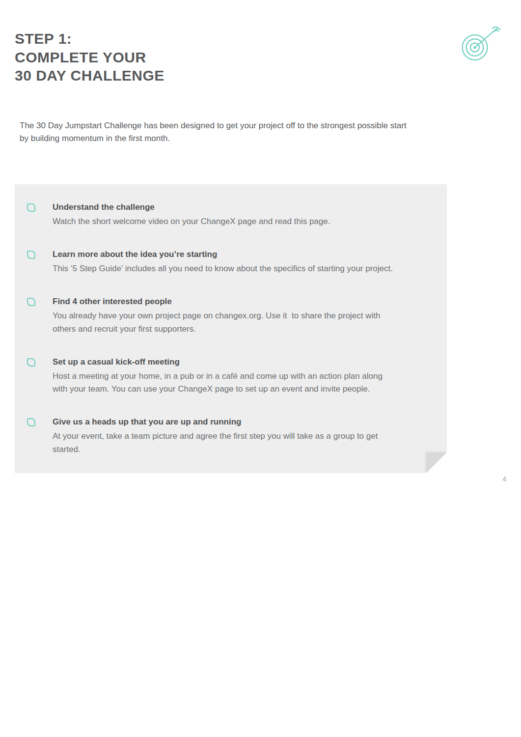Step 1:
Complete your
30 day challenge
The 30 Day Jumpstart Challenge has been designed to get your project off to the strongest possible start by building momentum in the first month.
Understand the challenge Watch the short welcome video on your ChangeX page and read this page.
Learn more about the idea you’re starting This ‘5 Step Guide’ includes all you need to know about the specifics of starting your project.
Find 4 other interested people You already have your own project page on changex.org. Use it to share the project with others and recruit your first supporters.
Set up a casual kick-off meeting Host a meeting at your home, in a pub or in a café and come up with an action plan along with your team. You can use your ChangeX page to set up an event and invite people.
Give us a heads up that you are up and running At your event, take a team picture and agree the first step you will take as a group to get started.
4